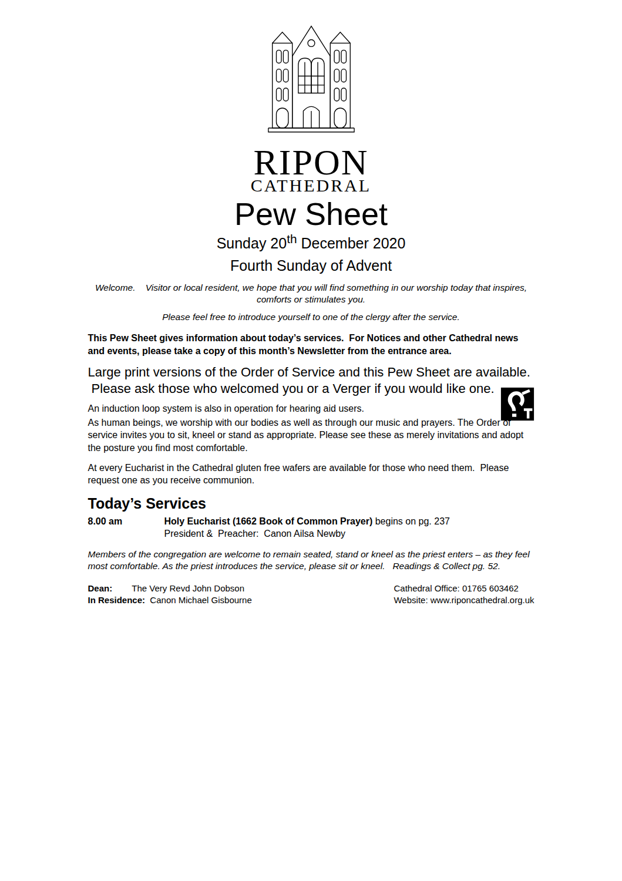RIPON CATHEDRAL
Pew Sheet
Sunday 20th December 2020
Fourth Sunday of Advent
Welcome. Visitor or local resident, we hope that you will find something in our worship today that inspires, comforts or stimulates you.
Please feel free to introduce yourself to one of the clergy after the service.
This Pew Sheet gives information about today’s services. For Notices and other Cathedral news and events, please take a copy of this month’s Newsletter from the entrance area.
Large print versions of the Order of Service and this Pew Sheet are available. Please ask those who welcomed you or a Verger if you would like one.
An induction loop system is also in operation for hearing aid users.
As human beings, we worship with our bodies as well as through our music and prayers. The Order of service invites you to sit, kneel or stand as appropriate. Please see these as merely invitations and adopt the posture you find most comfortable.
At every Eucharist in the Cathedral gluten free wafers are available for those who need them. Please request one as you receive communion.
Today’s Services
8.00 am Holy Eucharist (1662 Book of Common Prayer) begins on pg. 237
President & Preacher: Canon Ailsa Newby
Members of the congregation are welcome to remain seated, stand or kneel as the priest enters – as they feel most comfortable. As the priest introduces the service, please sit or kneel. Readings & Collect pg. 52.
Dean: The Very Revd John Dobson
In Residence: Canon Michael Gisbourne
Cathedral Office: 01765 603462
Website: www.riponcathedral.org.uk